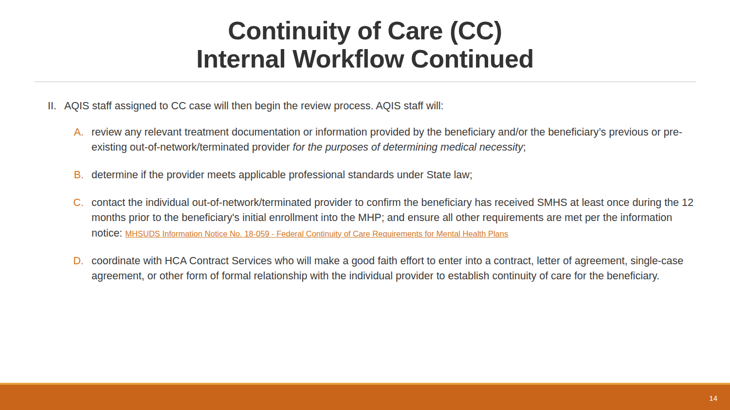Continuity of Care (CC)
Internal Workflow Continued
II. AQIS staff assigned to CC case will then begin the review process. AQIS staff will:
A. review any relevant treatment documentation or information provided by the beneficiary and/or the beneficiary’s previous or pre-existing out-of-network/terminated provider for the purposes of determining medical necessity;
B. determine if the provider meets applicable professional standards under State law;
C. contact the individual out-of-network/terminated provider to confirm the beneficiary has received SMHS at least once during the 12 months prior to the beneficiary's initial enrollment into the MHP; and ensure all other requirements are met per the information notice: MHSUDS Information Notice No. 18-059 - Federal Continuity of Care Requirements for Mental Health Plans
D. coordinate with HCA Contract Services who will make a good faith effort to enter into a contract, letter of agreement, single-case agreement, or other form of formal relationship with the individual provider to establish continuity of care for the beneficiary.
14